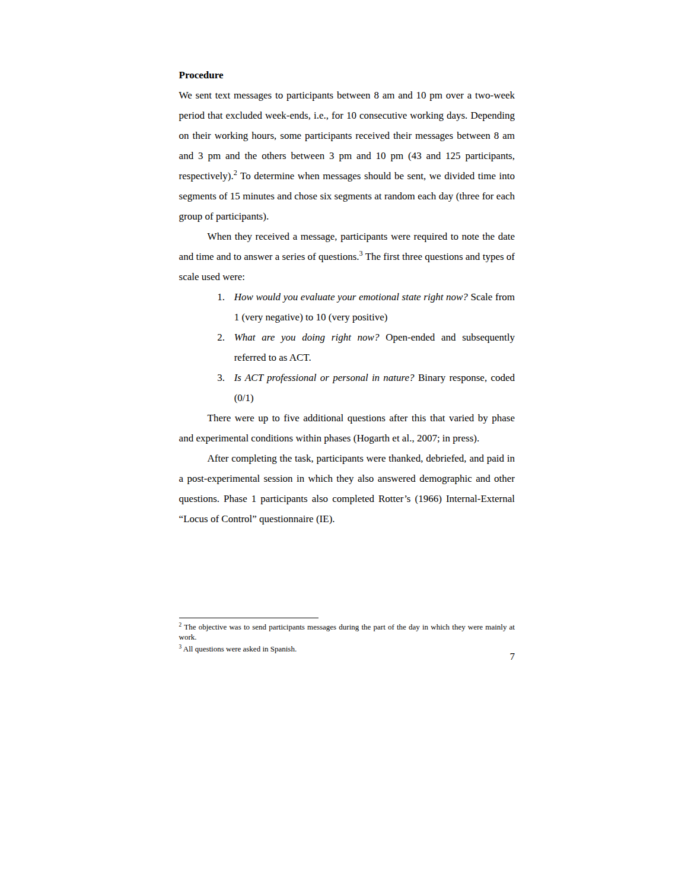Procedure
We sent text messages to participants between 8 am and 10 pm over a two-week period that excluded week-ends, i.e., for 10 consecutive working days. Depending on their working hours, some participants received their messages between 8 am and 3 pm and the others between 3 pm and 10 pm (43 and 125 participants, respectively).2 To determine when messages should be sent, we divided time into segments of 15 minutes and chose six segments at random each day (three for each group of participants).
When they received a message, participants were required to note the date and time and to answer a series of questions.3 The first three questions and types of scale used were:
How would you evaluate your emotional state right now? Scale from 1 (very negative) to 10 (very positive)
What are you doing right now? Open-ended and subsequently referred to as ACT.
Is ACT professional or personal in nature? Binary response, coded (0/1)
There were up to five additional questions after this that varied by phase and experimental conditions within phases (Hogarth et al., 2007; in press).
After completing the task, participants were thanked, debriefed, and paid in a post-experimental session in which they also answered demographic and other questions. Phase 1 participants also completed Rotter’s (1966) Internal-External “Locus of Control” questionnaire (IE).
2 The objective was to send participants messages during the part of the day in which they were mainly at work.
3 All questions were asked in Spanish.
7